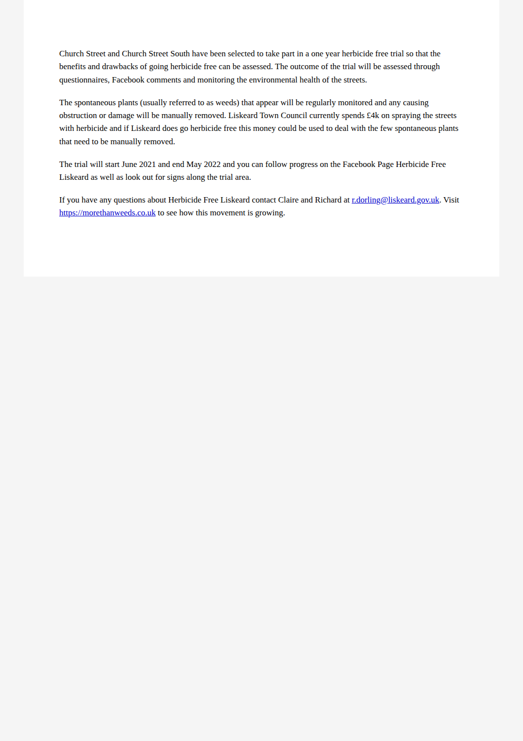Church Street and Church Street South have been selected to take part in a one year herbicide free trial so that the benefits and drawbacks of going herbicide free can be assessed. The outcome of the trial will be assessed through questionnaires, Facebook comments and monitoring the environmental health of the streets.
The spontaneous plants (usually referred to as weeds) that appear will be regularly monitored and any causing obstruction or damage will be manually removed. Liskeard Town Council currently spends £4k on spraying the streets with herbicide and if Liskeard does go herbicide free this money could be used to deal with the few spontaneous plants that need to be manually removed.
The trial will start June 2021 and end May 2022 and you can follow progress on the Facebook Page Herbicide Free Liskeard as well as look out for signs along the trial area.
If you have any questions about Herbicide Free Liskeard contact Claire and Richard at r.dorling@liskeard.gov.uk. Visit https://morethanweeds.co.uk to see how this movement is growing.